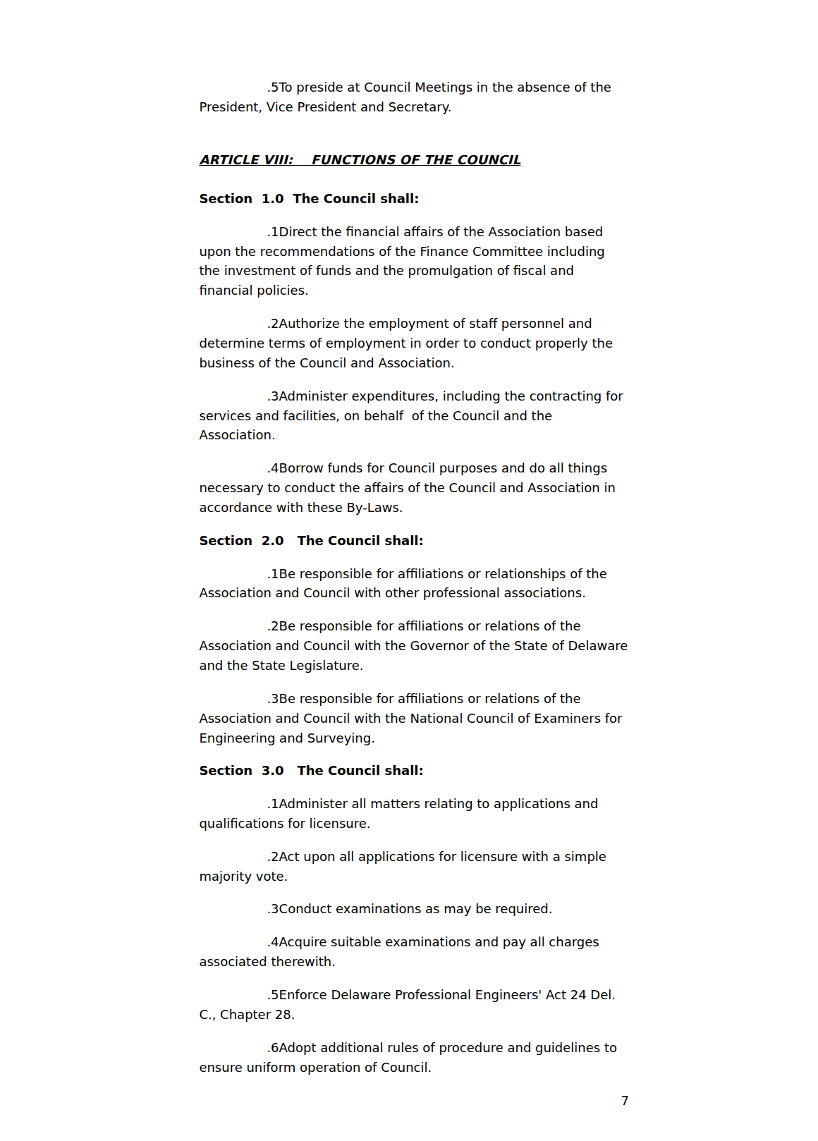.5 To preside at Council Meetings in the absence of the President, Vice President and Secretary.
ARTICLE VIII: FUNCTIONS OF THE COUNCIL
Section 1.0 The Council shall:
.1 Direct the financial affairs of the Association based upon the recommendations of the Finance Committee including the investment of funds and the promulgation of fiscal and financial policies.
.2 Authorize the employment of staff personnel and determine terms of employment in order to conduct properly the business of the Council and Association.
.3 Administer expenditures, including the contracting for services and facilities, on behalf of the Council and the Association.
.4 Borrow funds for Council purposes and do all things necessary to conduct the affairs of the Council and Association in accordance with these By-Laws.
Section 2.0 The Council shall:
.1 Be responsible for affiliations or relationships of the Association and Council with other professional associations.
.2 Be responsible for affiliations or relations of the Association and Council with the Governor of the State of Delaware and the State Legislature.
.3 Be responsible for affiliations or relations of the Association and Council with the National Council of Examiners for Engineering and Surveying.
Section 3.0 The Council shall:
.1 Administer all matters relating to applications and qualifications for licensure.
.2 Act upon all applications for licensure with a simple majority vote.
.3 Conduct examinations as may be required.
.4 Acquire suitable examinations and pay all charges associated therewith.
.5 Enforce Delaware Professional Engineers' Act 24 Del. C., Chapter 28.
.6 Adopt additional rules of procedure and guidelines to ensure uniform operation of Council.
7